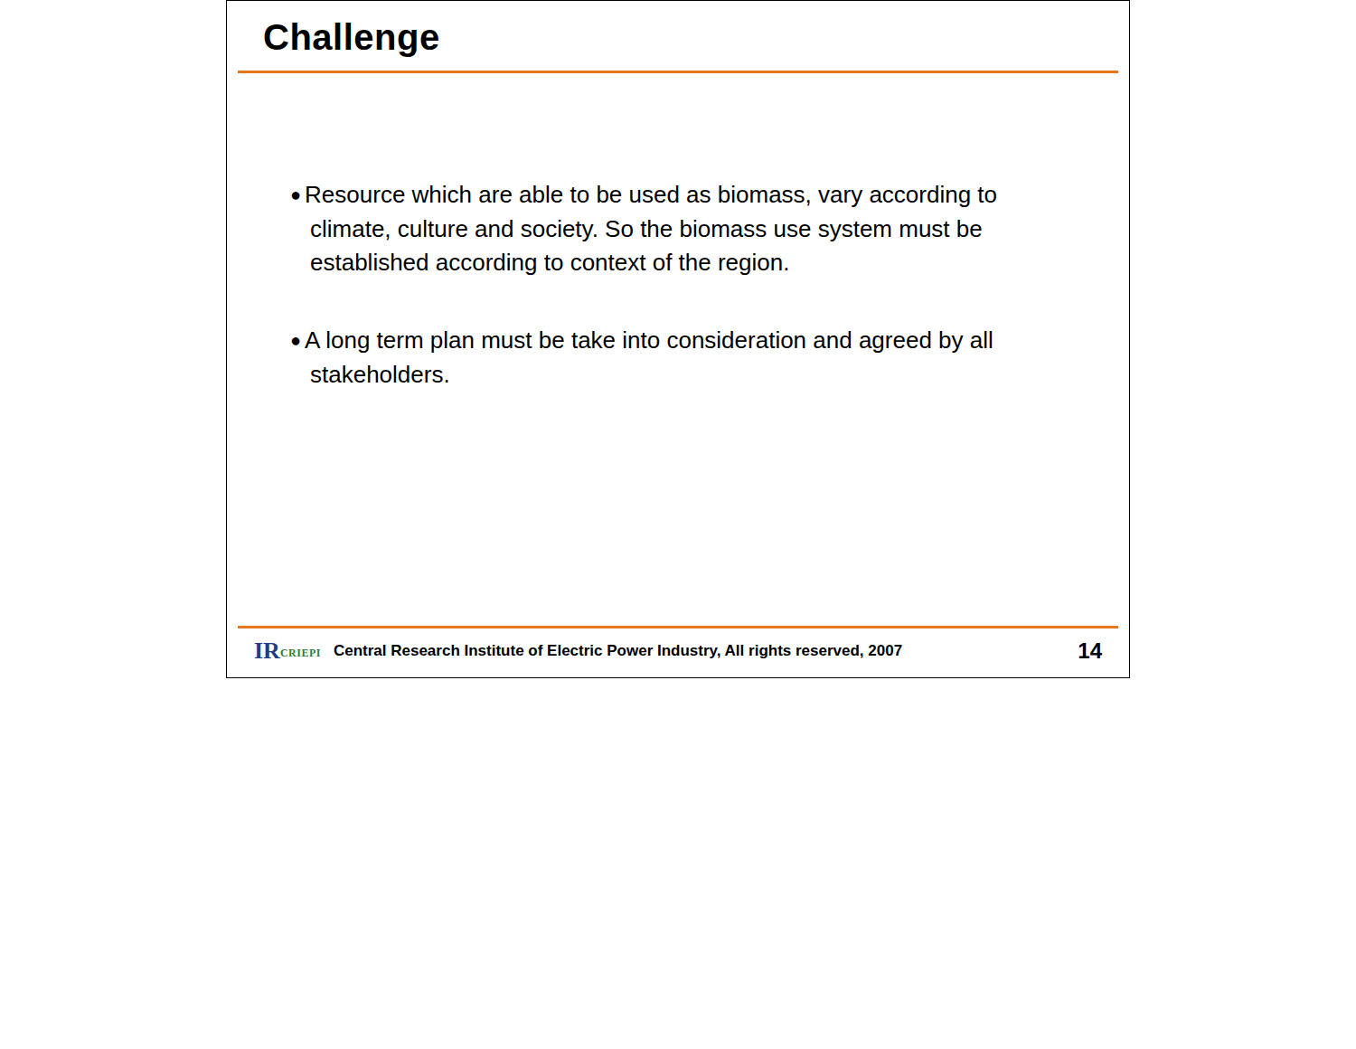Challenge
Resource which are able to be used as biomass, vary according to climate, culture and society. So the biomass use system must be established according to context of the region.
A long term plan must be take into consideration and agreed by all stakeholders.
IRCRIEPI Central Research Institute of Electric Power Industry, All rights reserved, 2007 14